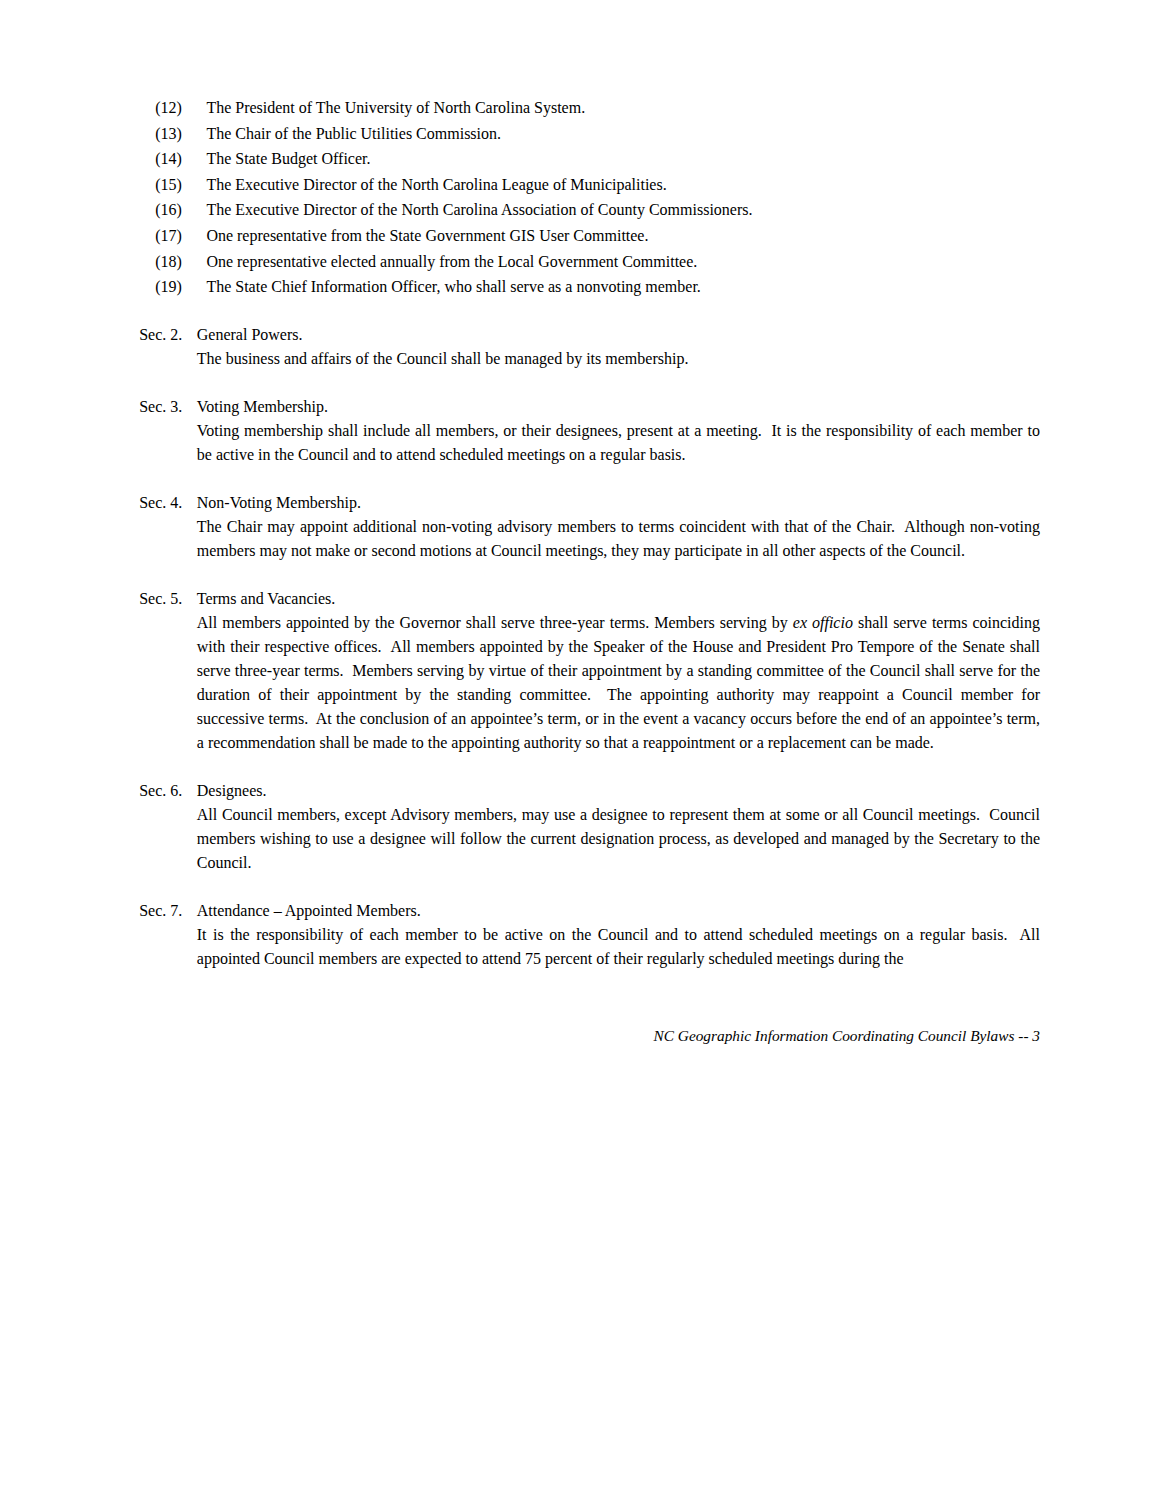(12) The President of The University of North Carolina System.
(13) The Chair of the Public Utilities Commission.
(14) The State Budget Officer.
(15) The Executive Director of the North Carolina League of Municipalities.
(16) The Executive Director of the North Carolina Association of County Commissioners.
(17) One representative from the State Government GIS User Committee.
(18) One representative elected annually from the Local Government Committee.
(19) The State Chief Information Officer, who shall serve as a nonvoting member.
Sec. 2. General Powers.
The business and affairs of the Council shall be managed by its membership.
Sec. 3. Voting Membership.
Voting membership shall include all members, or their designees, present at a meeting. It is the responsibility of each member to be active in the Council and to attend scheduled meetings on a regular basis.
Sec. 4. Non-Voting Membership.
The Chair may appoint additional non-voting advisory members to terms coincident with that of the Chair. Although non-voting members may not make or second motions at Council meetings, they may participate in all other aspects of the Council.
Sec. 5. Terms and Vacancies.
All members appointed by the Governor shall serve three-year terms. Members serving by ex officio shall serve terms coinciding with their respective offices. All members appointed by the Speaker of the House and President Pro Tempore of the Senate shall serve three-year terms. Members serving by virtue of their appointment by a standing committee of the Council shall serve for the duration of their appointment by the standing committee. The appointing authority may reappoint a Council member for successive terms. At the conclusion of an appointee’s term, or in the event a vacancy occurs before the end of an appointee’s term, a recommendation shall be made to the appointing authority so that a reappointment or a replacement can be made.
Sec. 6. Designees.
All Council members, except Advisory members, may use a designee to represent them at some or all Council meetings. Council members wishing to use a designee will follow the current designation process, as developed and managed by the Secretary to the Council.
Sec. 7. Attendance – Appointed Members.
It is the responsibility of each member to be active on the Council and to attend scheduled meetings on a regular basis. All appointed Council members are expected to attend 75 percent of their regularly scheduled meetings during the
NC Geographic Information Coordinating Council Bylaws -- 3